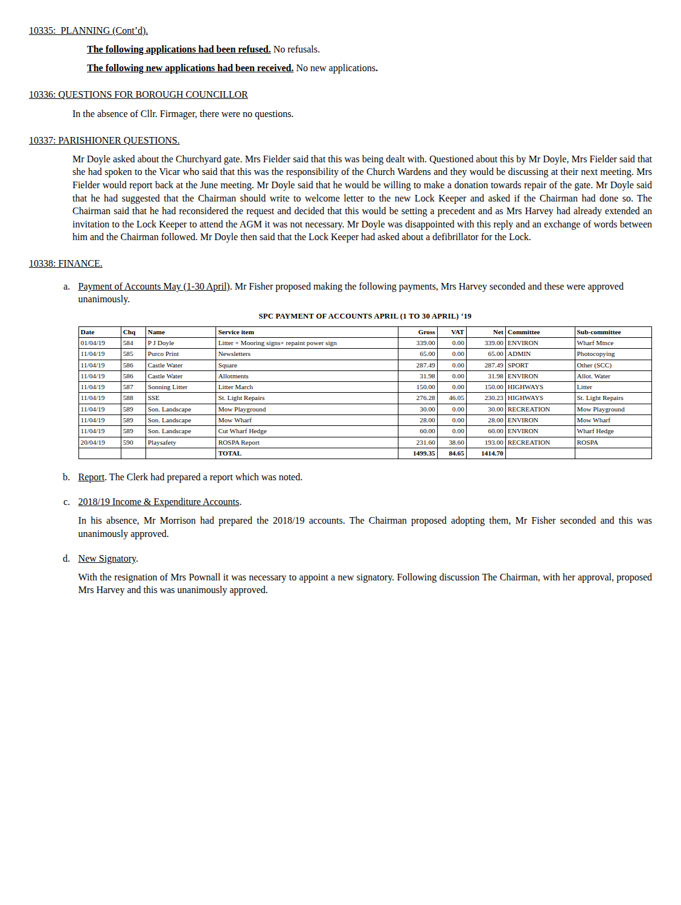10335: PLANNING (Cont’d).
The following applications had been refused. No refusals.
The following new applications had been received. No new applications.
10336: QUESTIONS FOR BOROUGH COUNCILLOR
In the absence of Cllr. Firmager, there were no questions.
10337: PARISHIONER QUESTIONS.
Mr Doyle asked about the Churchyard gate. Mrs Fielder said that this was being dealt with. Questioned about this by Mr Doyle, Mrs Fielder said that she had spoken to the Vicar who said that this was the responsibility of the Church Wardens and they would be discussing at their next meeting. Mrs Fielder would report back at the June meeting. Mr Doyle said that he would be willing to make a donation towards repair of the gate. Mr Doyle said that he had suggested that the Chairman should write to welcome letter to the new Lock Keeper and asked if the Chairman had done so. The Chairman said that he had reconsidered the request and decided that this would be setting a precedent and as Mrs Harvey had already extended an invitation to the Lock Keeper to attend the AGM it was not necessary. Mr Doyle was disappointed with this reply and an exchange of words between him and the Chairman followed. Mr Doyle then said that the Lock Keeper had asked about a defibrillator for the Lock.
10338: FINANCE.
Payment of Accounts May (1-30 April). Mr Fisher proposed making the following payments, Mrs Harvey seconded and these were approved unanimously.
SPC PAYMENT OF ACCOUNTS APRIL (1 TO 30 APRIL) ‘19
| Date | Chq | Name | Service item | Gross | VAT | Net | Committee | Sub-committee |
| --- | --- | --- | --- | --- | --- | --- | --- | --- |
| 01/04/19 | 584 | P J Doyle | Litter + Mooring signs+ repaint power sign | 339.00 | 0.00 | 339.00 | ENVIRON | Wharf Mtnce |
| 11/04/19 | 585 | Purco Print | Newsletters | 65.00 | 0.00 | 65.00 | ADMIN | Photocopying |
| 11/04/19 | 586 | Castle Water | Square | 287.49 | 0.00 | 287.49 | SPORT | Other (SCC) |
| 11/04/19 | 586 | Castle Water | Allotments | 31.98 | 0.00 | 31.98 | ENVIRON | Allot. Water |
| 11/04/19 | 587 | Sonning Litter | Litter March | 150.00 | 0.00 | 150.00 | HIGHWAYS | Litter |
| 11/04/19 | 588 | SSE | St. Light Repairs | 276.28 | 46.05 | 230.23 | HIGHWAYS | St. Light Repairs |
| 11/04/19 | 589 | Son. Landscape | Mow Playground | 30.00 | 0.00 | 30.00 | RECREATION | Mow Playground |
| 11/04/19 | 589 | Son. Landscape | Mow Wharf | 28.00 | 0.00 | 28.00 | ENVIRON | Mow Wharf |
| 11/04/19 | 589 | Son. Landscape | Cut Wharf Hedge | 60.00 | 0.00 | 60.00 | ENVIRON | Wharf Hedge |
| 20/04/19 | 590 | Playsafety | ROSPA Report | 231.60 | 38.60 | 193.00 | RECREATION | ROSPA |
| | | | TOTAL | 1499.35 | 84.65 | 1414.70 | | |
Report. The Clerk had prepared a report which was noted.
2018/19 Income & Expenditure Accounts.
In his absence, Mr Morrison had prepared the 2018/19 accounts. The Chairman proposed adopting them, Mr Fisher seconded and this was unanimously approved.
New Signatory.
With the resignation of Mrs Pownall it was necessary to appoint a new signatory. Following discussion The Chairman, with her approval, proposed Mrs Harvey and this was unanimously approved.